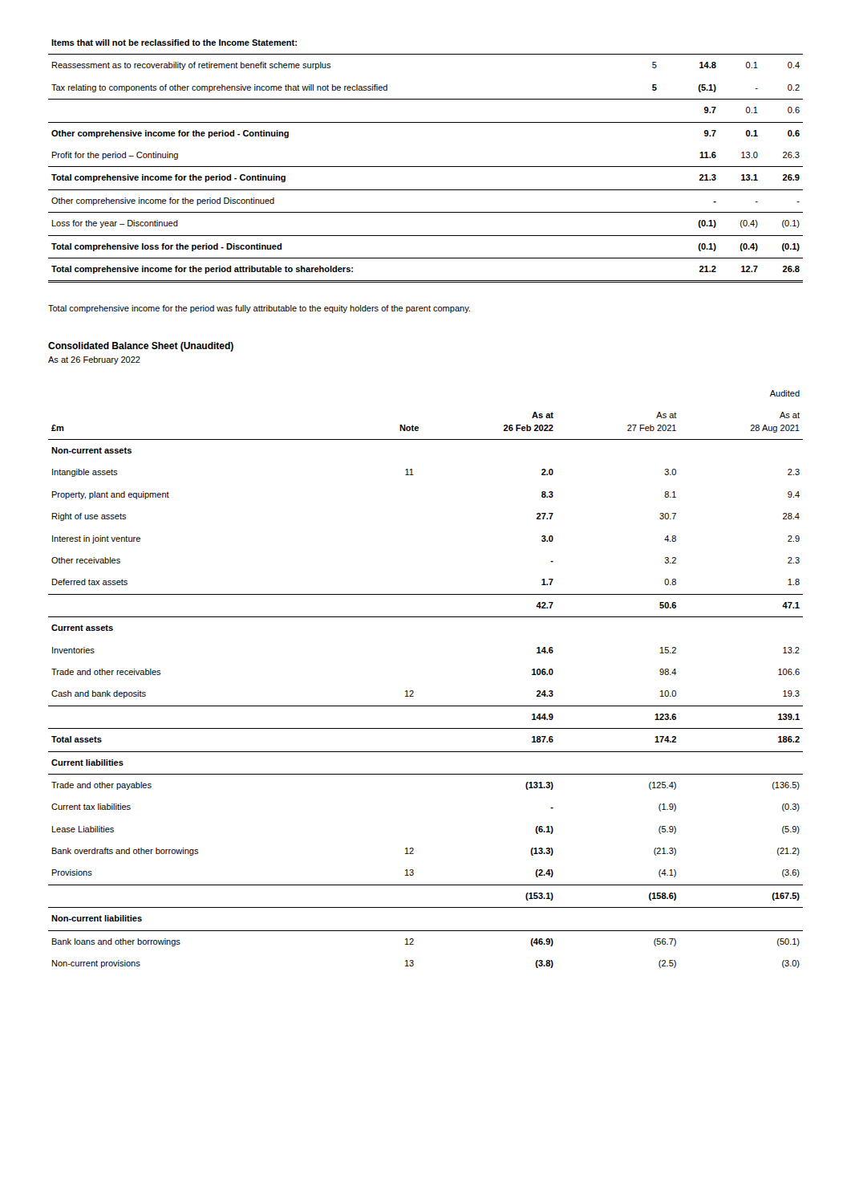| Items that will not be reclassified to the Income Statement: | | | |
| Reassessment as to recoverability of retirement benefit scheme surplus | 5 | 14.8 | 0.1 | 0.4 |
| Tax relating to components of other comprehensive income that will not be reclassified | 5 | (5.1) | - | 0.2 |
| | | 9.7 | 0.1 | 0.6 |
| Other comprehensive income for the period - Continuing | | 9.7 | 0.1 | 0.6 |
| Profit for the period – Continuing | | 11.6 | 13.0 | 26.3 |
| Total comprehensive income for the period - Continuing | | 21.3 | 13.1 | 26.9 |
| Other comprehensive income for the period Discontinued | | - | - | - |
| Loss for the year – Discontinued | | (0.1) | (0.4) | (0.1) |
| Total comprehensive loss for the period - Discontinued | | (0.1) | (0.4) | (0.1) |
| Total comprehensive income for the period attributable to shareholders: | | 21.2 | 12.7 | 26.8 |
Total comprehensive income for the period was fully attributable to the equity holders of the parent company.
Consolidated Balance Sheet (Unaudited)
As at 26 February 2022
| | | | | Audited |
| £m | Note | As at 26 Feb 2022 | As at 27 Feb 2021 | As at 28 Aug 2021 |
| Non-current assets | | | | |
| Intangible assets | 11 | 2.0 | 3.0 | 2.3 |
| Property, plant and equipment | | 8.3 | 8.1 | 9.4 |
| Right of use assets | | 27.7 | 30.7 | 28.4 |
| Interest in joint venture | | 3.0 | 4.8 | 2.9 |
| Other receivables | | - | 3.2 | 2.3 |
| Deferred tax assets | | 1.7 | 0.8 | 1.8 |
| | | 42.7 | 50.6 | 47.1 |
| Current assets | | | | |
| Inventories | | 14.6 | 15.2 | 13.2 |
| Trade and other receivables | | 106.0 | 98.4 | 106.6 |
| Cash and bank deposits | 12 | 24.3 | 10.0 | 19.3 |
| | | 144.9 | 123.6 | 139.1 |
| Total assets | | 187.6 | 174.2 | 186.2 |
| Current liabilities | | | | |
| Trade and other payables | | (131.3) | (125.4) | (136.5) |
| Current tax liabilities | | - | (1.9) | (0.3) |
| Lease Liabilities | | (6.1) | (5.9) | (5.9) |
| Bank overdrafts and other borrowings | 12 | (13.3) | (21.3) | (21.2) |
| Provisions | 13 | (2.4) | (4.1) | (3.6) |
| | | (153.1) | (158.6) | (167.5) |
| Non-current liabilities | | | | |
| Bank loans and other borrowings | 12 | (46.9) | (56.7) | (50.1) |
| Non-current provisions | 13 | (3.8) | (2.5) | (3.0) |